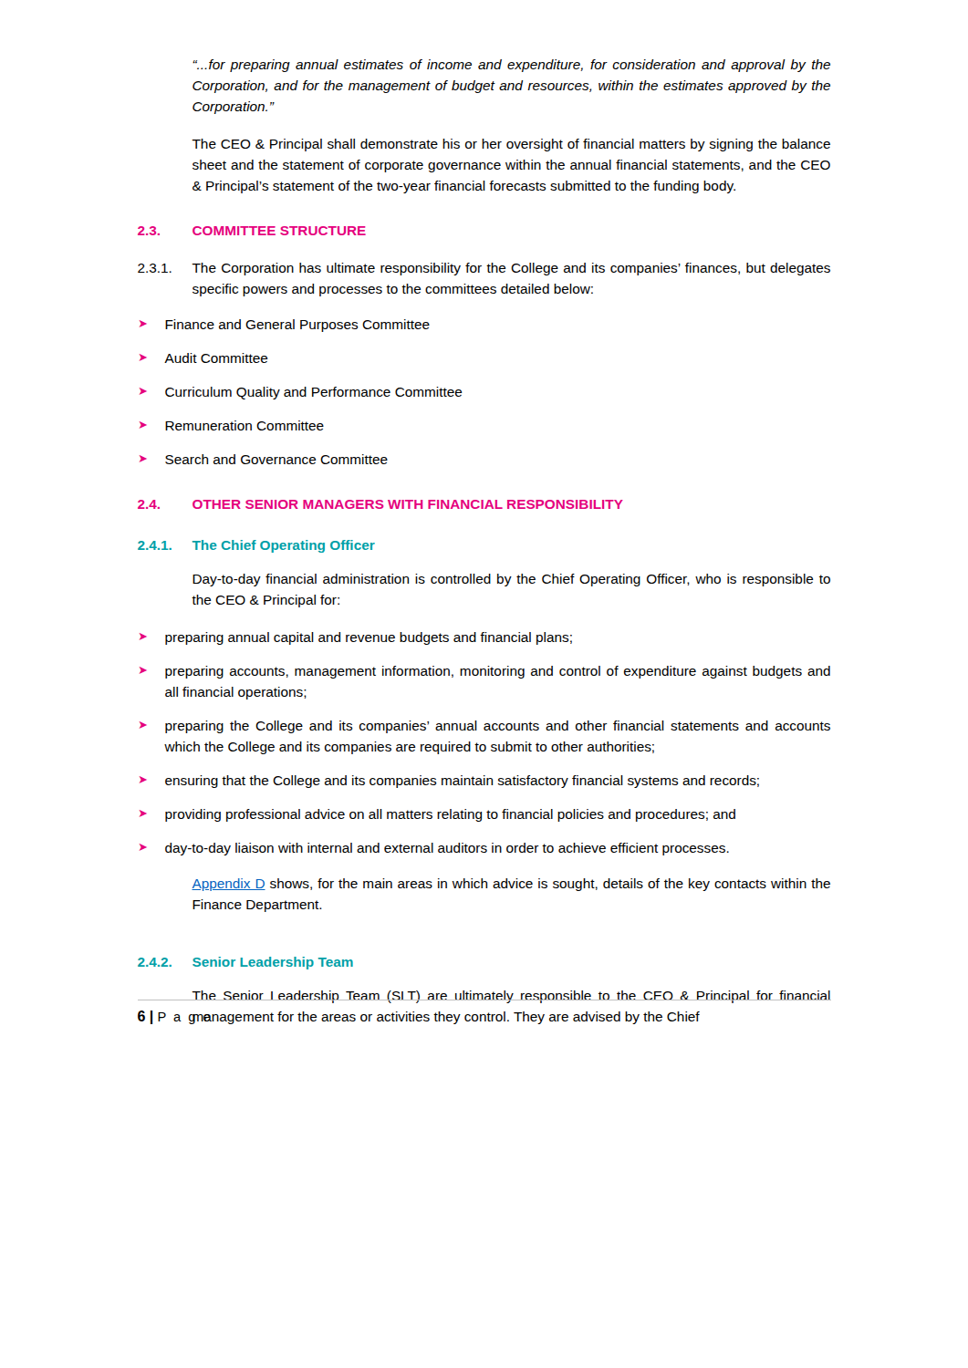“...for preparing annual estimates of income and expenditure, for consideration and approval by the Corporation, and for the management of budget and resources, within the estimates approved by the Corporation.”
The CEO & Principal shall demonstrate his or her oversight of financial matters by signing the balance sheet and the statement of corporate governance within the annual financial statements, and the CEO & Principal’s statement of the two-year financial forecasts submitted to the funding body.
2.3. Committee Structure
2.3.1. The Corporation has ultimate responsibility for the College and its companies’ finances, but delegates specific powers and processes to the committees detailed below:
Finance and General Purposes Committee
Audit Committee
Curriculum Quality and Performance Committee
Remuneration Committee
Search and Governance Committee
2.4. Other Senior Managers with Financial Responsibility
2.4.1. The Chief Operating Officer
Day-to-day financial administration is controlled by the Chief Operating Officer, who is responsible to the CEO & Principal for:
preparing annual capital and revenue budgets and financial plans;
preparing accounts, management information, monitoring and control of expenditure against budgets and all financial operations;
preparing the College and its companies’ annual accounts and other financial statements and accounts which the College and its companies are required to submit to other authorities;
ensuring that the College and its companies maintain satisfactory financial systems and records;
providing professional advice on all matters relating to financial policies and procedures; and
day-to-day liaison with internal and external auditors in order to achieve efficient processes.
Appendix D shows, for the main areas in which advice is sought, details of the key contacts within the Finance Department.
2.4.2. Senior Leadership Team
The Senior Leadership Team (SLT) are ultimately responsible to the CEO & Principal for financial management for the areas or activities they control. They are advised by the Chief
6 | P a g e